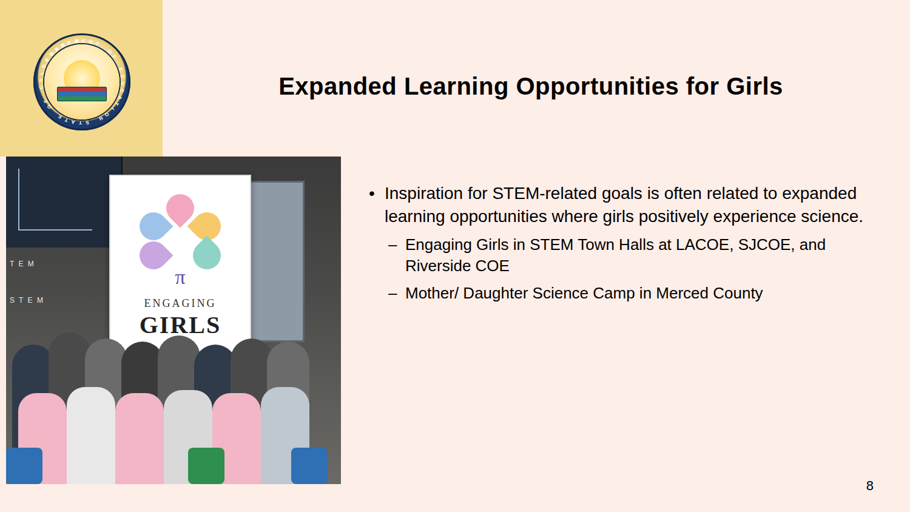D E P A R T M E N T O F E D U C A T I O N S T A T E O F C A L I F O R N I A
Expanded Learning Opportunities for Girls
π
ENGAGING
GIRLS
IN
STEM
Science Technology Engineering Mathematics
MWM
king the
on for
T E M
S T E M
Inspiration for STEM-related goals is often related to expanded learning opportunities where girls positively experience science.
Engaging Girls in STEM Town Halls at LACOE, SJCOE, and Riverside COE
Mother/ Daughter Science Camp in Merced County
8